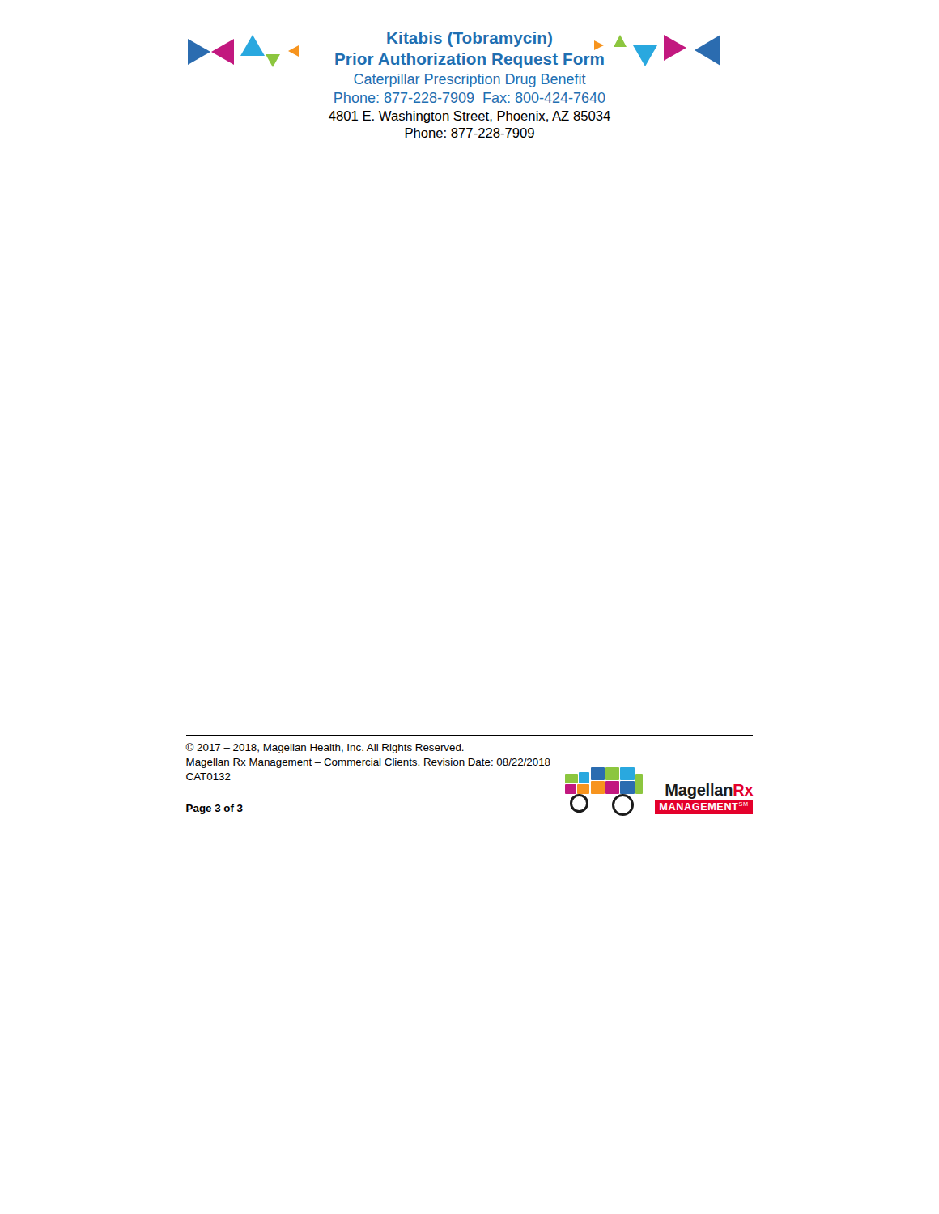Kitabis (Tobramycin)
Prior Authorization Request Form
Caterpillar Prescription Drug Benefit
Phone: 877-228-7909 Fax: 800-424-7640
4801 E. Washington Street, Phoenix, AZ 85034
Phone: 877-228-7909
© 2017 – 2018, Magellan Health, Inc. All Rights Reserved.
Magellan Rx Management – Commercial Clients. Revision Date: 08/22/2018
CAT0132
Page 3 of 3
MagellanRx
MANAGEMENTSM